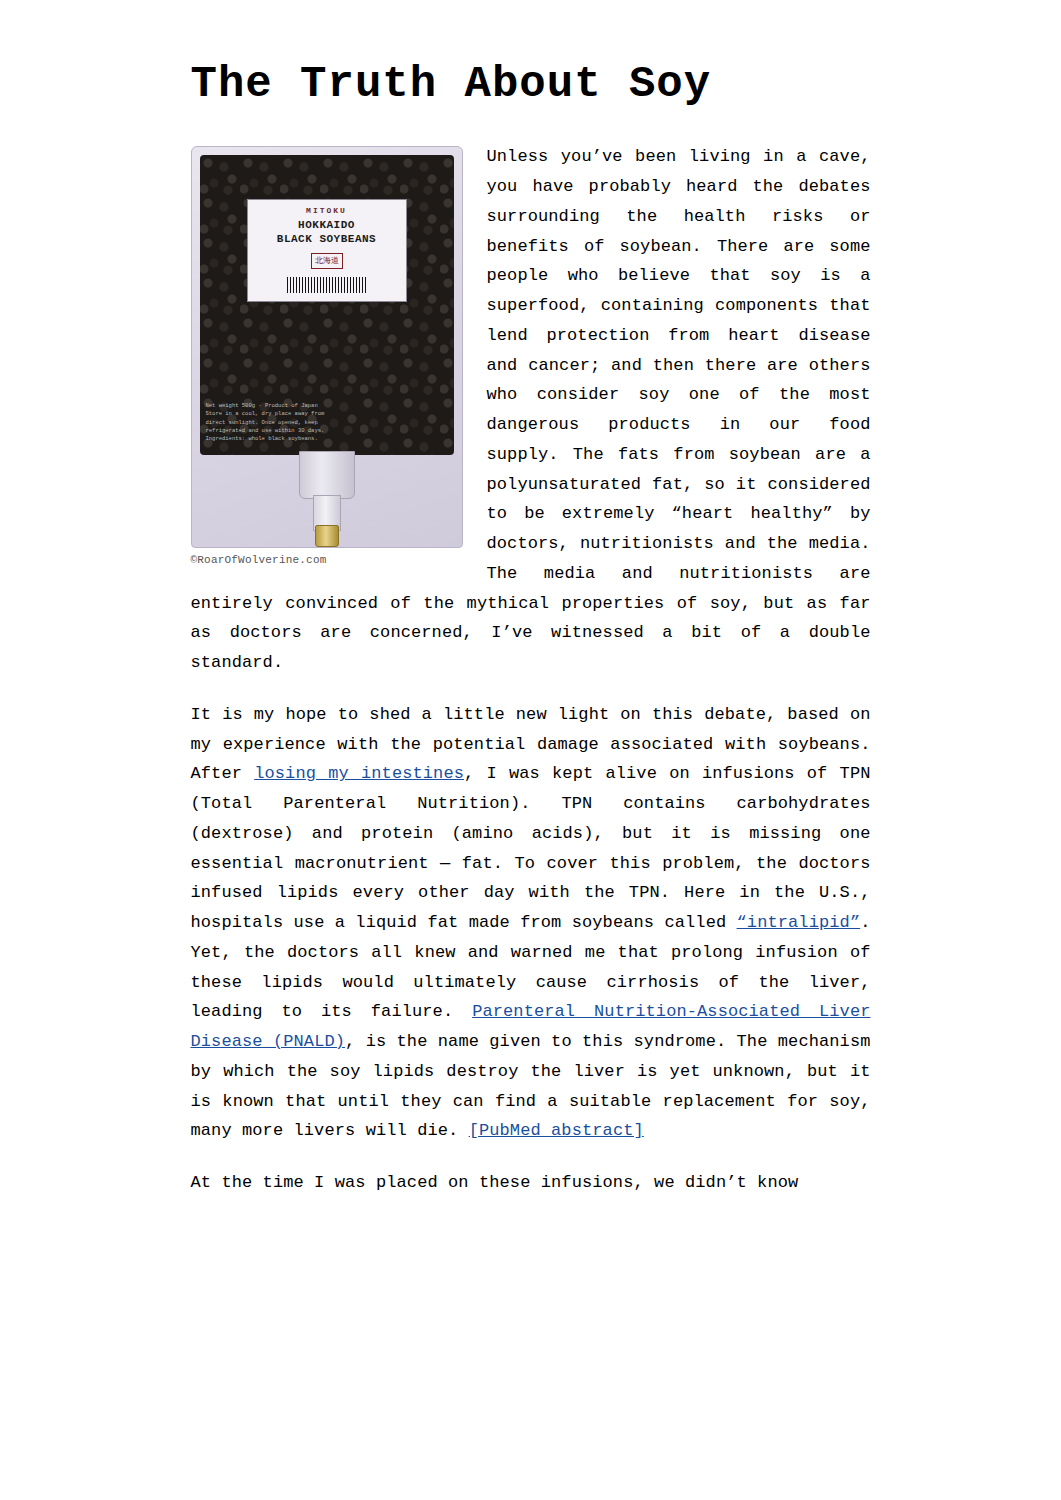The Truth About Soy
MITOKU
HOKKAIDO
BLACK SOYBEANS
北海道
Net weight 500g · Product of Japan
Store in a cool, dry place away from
direct sunlight. Once opened, keep
refrigerated and use within 30 days.
Ingredients: whole black soybeans.
©RoarOfWolverine.com
Unless you’ve been living in a cave, you have probably heard the debates surrounding the health risks or benefits of soybean. There are some people who believe that soy is a superfood, containing components that lend protection from heart disease and cancer; and then there are others who consider soy one of the most dangerous products in our food supply. The fats from soybean are a polyunsaturated fat, so it considered to be extremely “heart healthy” by doctors, nutritionists and the media. The media and nutritionists are entirely convinced of the mythical properties of soy, but as far as doctors are concerned, I’ve witnessed a bit of a double standard.
It is my hope to shed a little new light on this debate, based on my experience with the potential damage associated with soybeans. After losing my intestines, I was kept alive on infusions of TPN (Total Parenteral Nutrition). TPN contains carbohydrates (dextrose) and protein (amino acids), but it is missing one essential macronutrient — fat. To cover this problem, the doctors infused lipids every other day with the TPN. Here in the U.S., hospitals use a liquid fat made from soybeans called “intralipid”. Yet, the doctors all knew and warned me that prolong infusion of these lipids would ultimately cause cirrhosis of the liver, leading to its failure. Parenteral Nutrition-Associated Liver Disease (PNALD), is the name given to this syndrome. The mechanism by which the soy lipids destroy the liver is yet unknown, but it is known that until they can find a suitable replacement for soy, many more livers will die. [PubMed abstract]
At the time I was placed on these infusions, we didn’t know